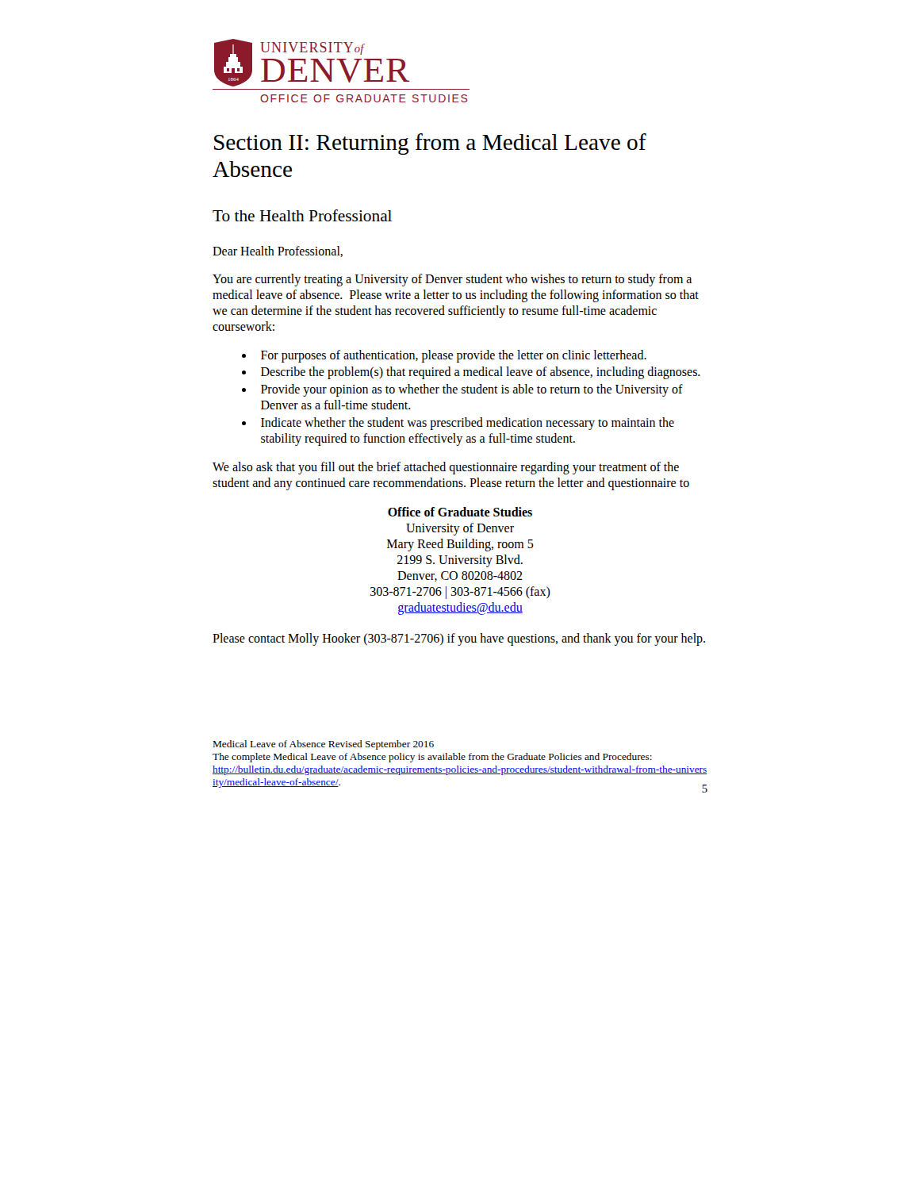1864
Universityof Denver
Office of Graduate Studies
Section II: Returning from a Medical Leave of Absence
To the Health Professional
Dear Health Professional,
You are currently treating a University of Denver student who wishes to return to study from a medical leave of absence. Please write a letter to us including the following information so that we can determine if the student has recovered sufficiently to resume full-time academic coursework:
For purposes of authentication, please provide the letter on clinic letterhead.
Describe the problem(s) that required a medical leave of absence, including diagnoses.
Provide your opinion as to whether the student is able to return to the University of Denver as a full-time student.
Indicate whether the student was prescribed medication necessary to maintain the stability required to function effectively as a full-time student.
We also ask that you fill out the brief attached questionnaire regarding your treatment of the student and any continued care recommendations. Please return the letter and questionnaire to
Office of Graduate Studies
University of Denver
Mary Reed Building, room 5
2199 S. University Blvd.
Denver, CO 80208-4802
303-871-2706 | 303-871-4566 (fax)
graduatestudies@du.edu
Please contact Molly Hooker (303-871-2706) if you have questions, and thank you for your help.
Medical Leave of Absence Revised September 2016
The complete Medical Leave of Absence policy is available from the Graduate Policies and Procedures:
http://bulletin.du.edu/graduate/academic-requirements-policies-and-procedures/student-withdrawal-from-the-university/medical-leave-of-absence/.
5